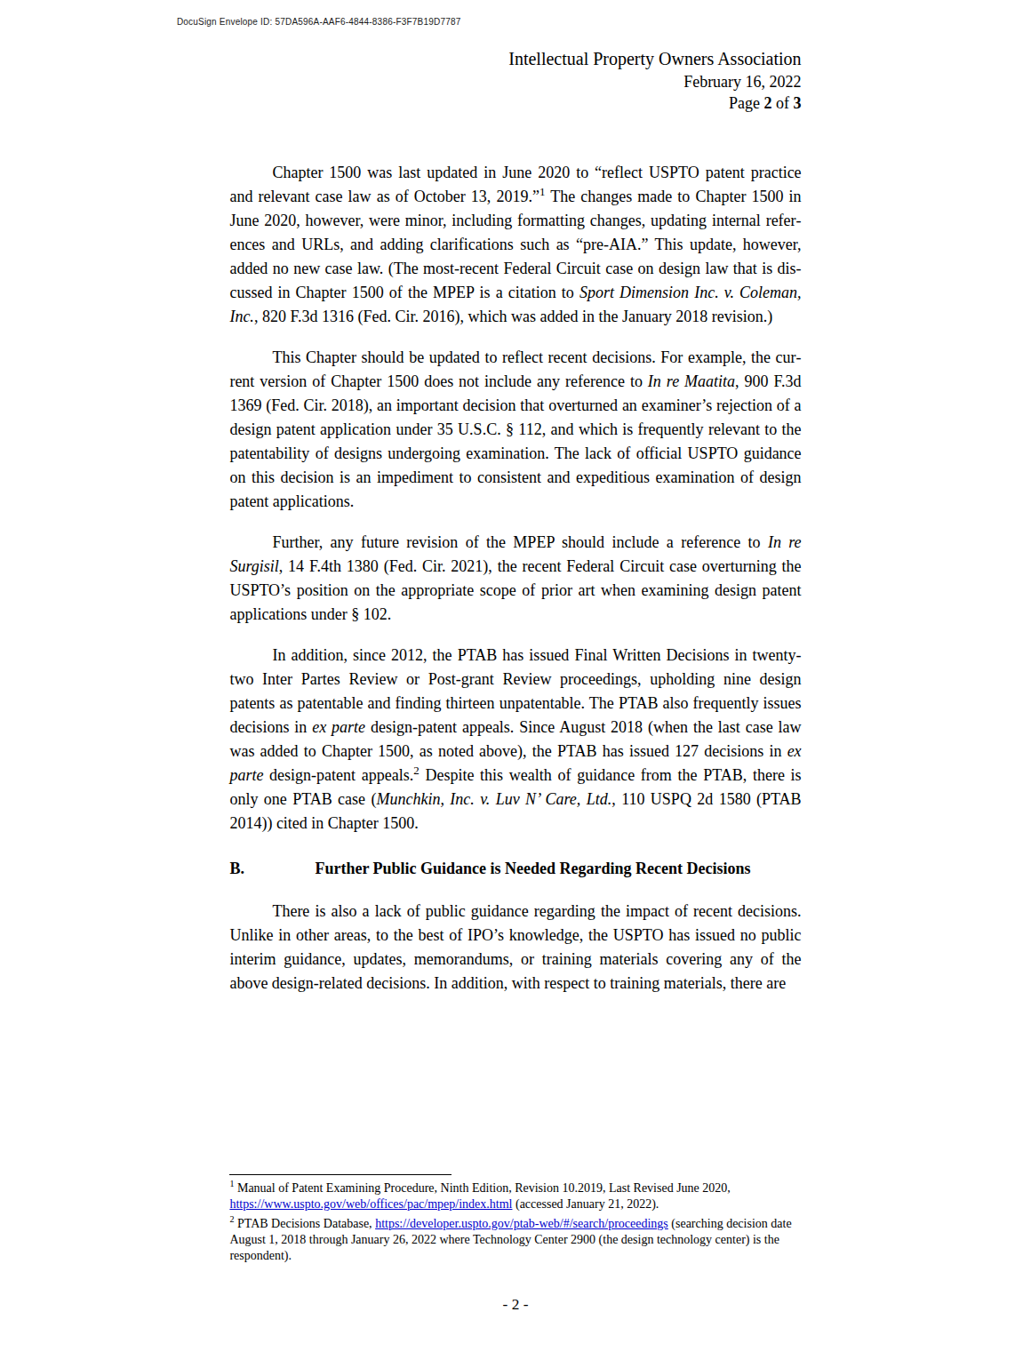DocuSign Envelope ID: 57DA596A-AAF6-4844-8386-F3F7B19D7787
Intellectual Property Owners Association
February 16, 2022
Page 2 of 3
Chapter 1500 was last updated in June 2020 to “reflect USPTO patent practice and relevant case law as of October 13, 2019.”1 The changes made to Chapter 1500 in June 2020, however, were minor, including formatting changes, updating internal references and URLs, and adding clarifications such as “pre-AIA.” This update, however, added no new case law. (The most-recent Federal Circuit case on design law that is discussed in Chapter 1500 of the MPEP is a citation to Sport Dimension Inc. v. Coleman, Inc., 820 F.3d 1316 (Fed. Cir. 2016), which was added in the January 2018 revision.)
This Chapter should be updated to reflect recent decisions. For example, the current version of Chapter 1500 does not include any reference to In re Maatita, 900 F.3d 1369 (Fed. Cir. 2018), an important decision that overturned an examiner’s rejection of a design patent application under 35 U.S.C. § 112, and which is frequently relevant to the patentability of designs undergoing examination. The lack of official USPTO guidance on this decision is an impediment to consistent and expeditious examination of design patent applications.
Further, any future revision of the MPEP should include a reference to In re Surgisil, 14 F.4th 1380 (Fed. Cir. 2021), the recent Federal Circuit case overturning the USPTO’s position on the appropriate scope of prior art when examining design patent applications under § 102.
In addition, since 2012, the PTAB has issued Final Written Decisions in twenty-two Inter Partes Review or Post-grant Review proceedings, upholding nine design patents as patentable and finding thirteen unpatentable. The PTAB also frequently issues decisions in ex parte design-patent appeals. Since August 2018 (when the last case law was added to Chapter 1500, as noted above), the PTAB has issued 127 decisions in ex parte design-patent appeals.2 Despite this wealth of guidance from the PTAB, there is only one PTAB case (Munchkin, Inc. v. Luv N’ Care, Ltd., 110 USPQ 2d 1580 (PTAB 2014)) cited in Chapter 1500.
B. Further Public Guidance is Needed Regarding Recent Decisions
There is also a lack of public guidance regarding the impact of recent decisions. Unlike in other areas, to the best of IPO’s knowledge, the USPTO has issued no public interim guidance, updates, memorandums, or training materials covering any of the above design-related decisions. In addition, with respect to training materials, there are
1 Manual of Patent Examining Procedure, Ninth Edition, Revision 10.2019, Last Revised June 2020, https://www.uspto.gov/web/offices/pac/mpep/index.html (accessed January 21, 2022).
2 PTAB Decisions Database, https://developer.uspto.gov/ptab-web/#/search/proceedings (searching decision date August 1, 2018 through January 26, 2022 where Technology Center 2900 (the design technology center) is the respondent).
- 2 -